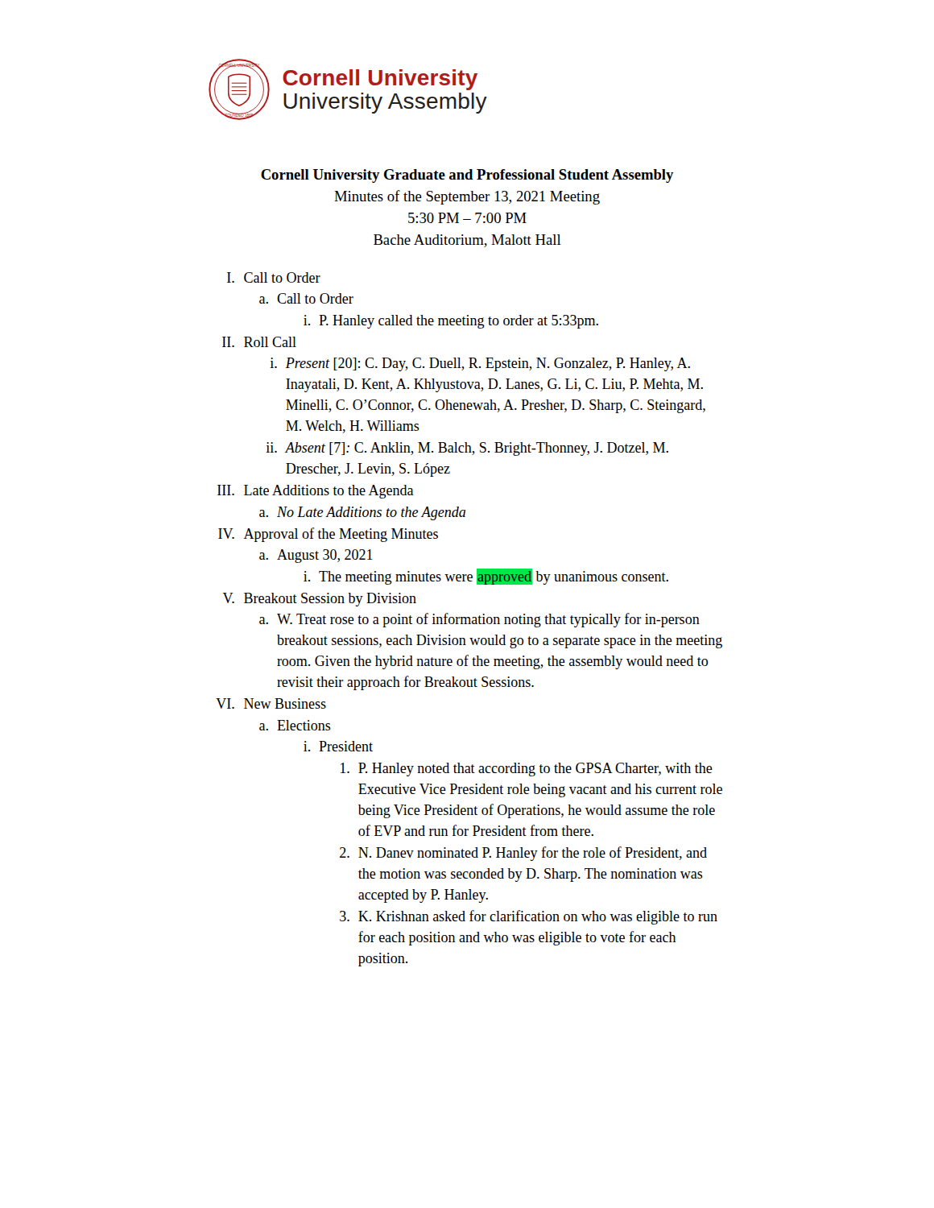CORNELL UNIVERSITY FOUNDED 1865
Cornell University
University Assembly
Cornell University Graduate and Professional Student Assembly
Minutes of the September 13, 2021 Meeting
5:30 PM – 7:00 PM
Bache Auditorium, Malott Hall
Call to Order
Call to Order
P. Hanley called the meeting to order at 5:33pm.
Roll Call
Present [20]: C. Day, C. Duell, R. Epstein, N. Gonzalez, P. Hanley, A. Inayatali, D. Kent, A. Khlyustova, D. Lanes, G. Li, C. Liu, P. Mehta, M. Minelli, C. O’Connor, C. Ohenewah, A. Presher, D. Sharp, C. Steingard, M. Welch, H. Williams
Absent [7]: C. Anklin, M. Balch, S. Bright-Thonney, J. Dotzel, M. Drescher, J. Levin, S. López
Late Additions to the Agenda
No Late Additions to the Agenda
Approval of the Meeting Minutes
August 30, 2021
The meeting minutes were approved by unanimous consent.
Breakout Session by Division
W. Treat rose to a point of information noting that typically for in-person breakout sessions, each Division would go to a separate space in the meeting room. Given the hybrid nature of the meeting, the assembly would need to revisit their approach for Breakout Sessions.
New Business
Elections
President
P. Hanley noted that according to the GPSA Charter, with the Executive Vice President role being vacant and his current role being Vice President of Operations, he would assume the role of EVP and run for President from there.
N. Danev nominated P. Hanley for the role of President, and the motion was seconded by D. Sharp. The nomination was accepted by P. Hanley.
K. Krishnan asked for clarification on who was eligible to run for each position and who was eligible to vote for each position.